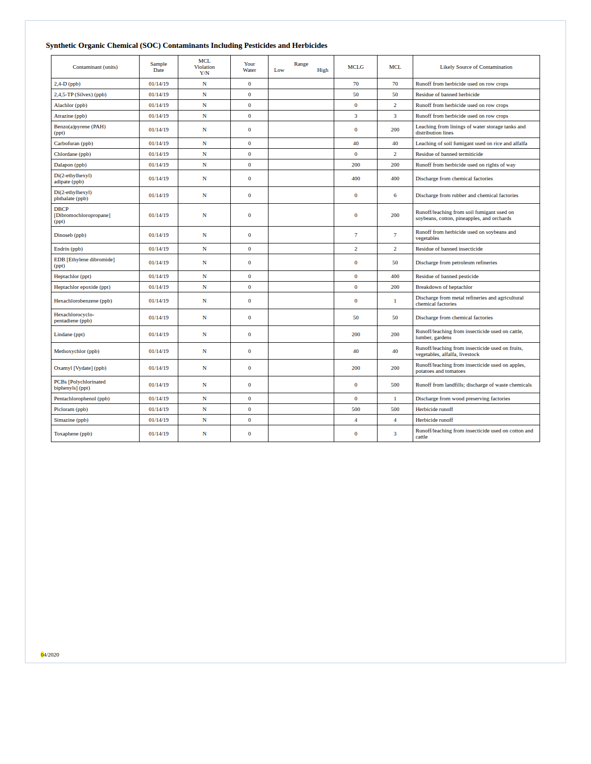Synthetic Organic Chemical (SOC) Contaminants Including Pesticides and Herbicides
| Contaminant (units) | Sample Date | MCL Violation Y/N | Your Water | Range Low High | MCLG | MCL | Likely Source of Contamination |
| --- | --- | --- | --- | --- | --- | --- | --- |
| 2,4-D (ppb) | 01/14/19 | N | 0 | | 70 | 70 | Runoff from herbicide used on row crops |
| 2,4,5-TP (Silvex) (ppb) | 01/14/19 | N | 0 | | 50 | 50 | Residue of banned herbicide |
| Alachlor (ppb) | 01/14/19 | N | 0 | | 0 | 2 | Runoff from herbicide used on row crops |
| Atrazine (ppb) | 01/14/19 | N | 0 | | 3 | 3 | Runoff from herbicide used on row crops |
| Benzo(a)pyrene (PAH) (ppt) | 01/14/19 | N | 0 | | 0 | 200 | Leaching from linings of water storage tanks and distribution lines |
| Carbofuran (ppb) | 01/14/19 | N | 0 | | 40 | 40 | Leaching of soil fumigant used on rice and alfalfa |
| Chlordane (ppb) | 01/14/19 | N | 0 | | 0 | 2 | Residue of banned termiticide |
| Dalapon (ppb) | 01/14/19 | N | 0 | | 200 | 200 | Runoff from herbicide used on rights of way |
| Di(2-ethylhexyl) adipate (ppb) | 01/14/19 | N | 0 | | 400 | 400 | Discharge from chemical factories |
| Di(2-ethylhexyl) phthalate (ppb) | 01/14/19 | N | 0 | | 0 | 6 | Discharge from rubber and chemical factories |
| DBCP [Dibromochloropropane] (ppt) | 01/14/19 | N | 0 | | 0 | 200 | Runoff/leaching from soil fumigant used on soybeans, cotton, pineapples, and orchards |
| Dinoseb (ppb) | 01/14/19 | N | 0 | | 7 | 7 | Runoff from herbicide used on soybeans and vegetables |
| Endrin (ppb) | 01/14/19 | N | 0 | | 2 | 2 | Residue of banned insecticide |
| EDB [Ethylene dibromide] (ppt) | 01/14/19 | N | 0 | | 0 | 50 | Discharge from petroleum refineries |
| Heptachlor (ppt) | 01/14/19 | N | 0 | | 0 | 400 | Residue of banned pesticide |
| Heptachlor epoxide (ppt) | 01/14/19 | N | 0 | | 0 | 200 | Breakdown of heptachlor |
| Hexachlorobenzene (ppb) | 01/14/19 | N | 0 | | 0 | 1 | Discharge from metal refineries and agricultural chemical factories |
| Hexachlorocyclo- pentadiene (ppb) | 01/14/19 | N | 0 | | 50 | 50 | Discharge from chemical factories |
| Lindane (ppt) | 01/14/19 | N | 0 | | 200 | 200 | Runoff/leaching from insecticide used on cattle, lumber, gardens |
| Methoxychlor (ppb) | 01/14/19 | N | 0 | | 40 | 40 | Runoff/leaching from insecticide used on fruits, vegetables, alfalfa, livestock |
| Oxamyl [Vydate] (ppb) | 01/14/19 | N | 0 | | 200 | 200 | Runoff/leaching from insecticide used on apples, potatoes and tomatoes |
| PCBs [Polychlorinated biphenyls] (ppt) | 01/14/19 | N | 0 | | 0 | 500 | Runoff from landfills; discharge of waste chemicals |
| Pentachlorophenol (ppb) | 01/14/19 | N | 0 | | 0 | 1 | Discharge from wood preserving factories |
| Picloram (ppb) | 01/14/19 | N | 0 | | 500 | 500 | Herbicide runoff |
| Simazine (ppb) | 01/14/19 | N | 0 | | 4 | 4 | Herbicide runoff |
| Toxaphene (ppb) | 01/14/19 | N | 0 | | 0 | 3 | Runoff/leaching from insecticide used on cotton and cattle |
04/2020